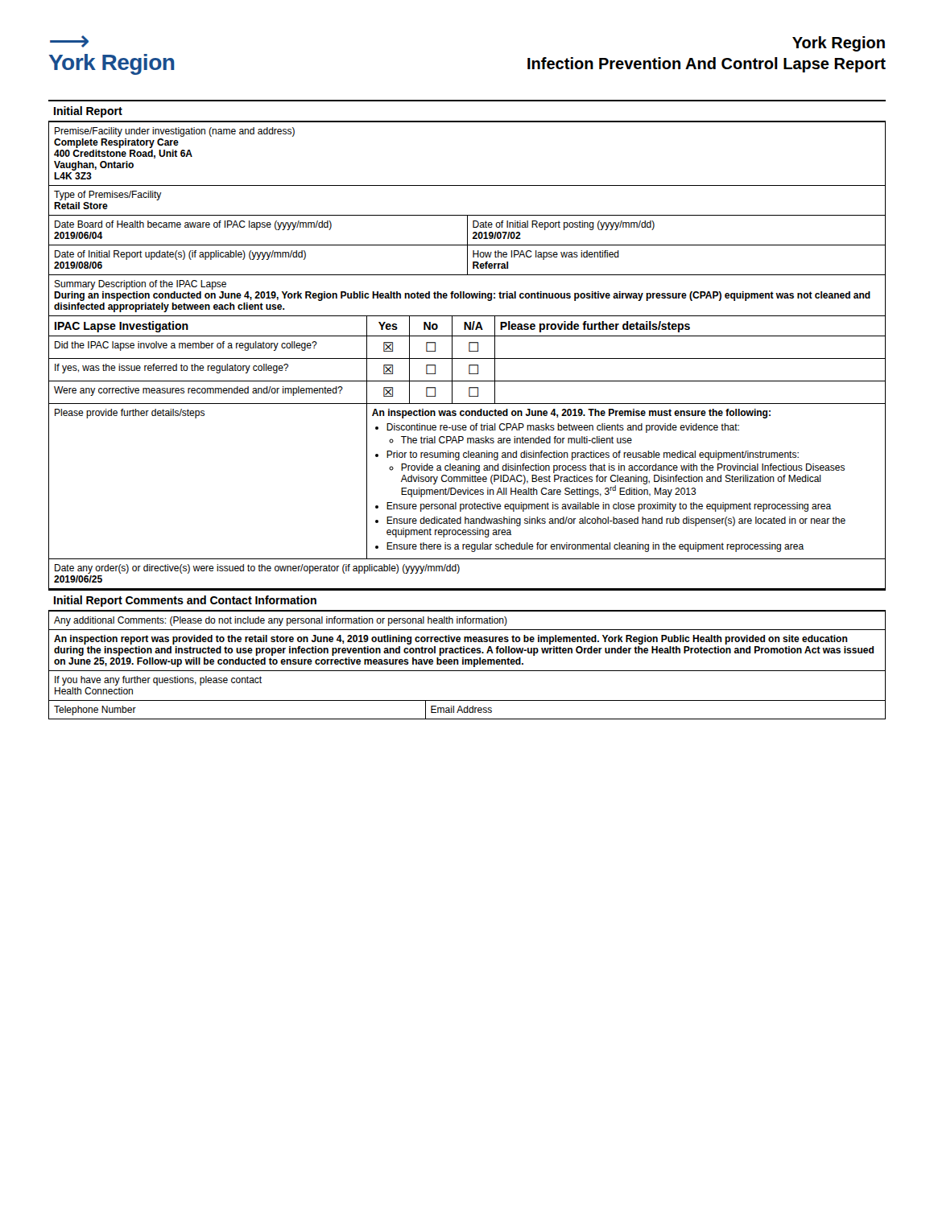⟶
York Region
York Region
Infection Prevention And Control Lapse Report
Initial Report
| Premise/Facility under investigation (name and address) Complete Respiratory Care 400 Creditstone Road, Unit 6A Vaughan, Ontario L4K 3Z3 |
| Type of Premises/Facility Retail Store |
| Date Board of Health became aware of IPAC lapse (yyyy/mm/dd) 2019/06/04 | Date of Initial Report posting (yyyy/mm/dd) 2019/07/02 |
| Date of Initial Report update(s) (if applicable) (yyyy/mm/dd) 2019/08/06 | How the IPAC lapse was identified Referral |
| Summary Description of the IPAC Lapse During an inspection conducted on June 4, 2019, York Region Public Health noted the following: trial continuous positive airway pressure (CPAP) equipment was not cleaned and disinfected appropriately between each client use. |
| IPAC Lapse Investigation | Yes | No | N/A | Please provide further details/steps |
| --- | --- | --- | --- | --- |
| Did the IPAC lapse involve a member of a regulatory college? | | | | |
| If yes, was the issue referred to the regulatory college? | | | | |
| Were any corrective measures recommended and/or implemented? | | | | |
| Please provide further details/steps | An inspection was conducted on June 4, 2019. The Premise must ensure the following: Discontinue re-use of trial CPAP masks between clients and provide evidence that: The trial CPAP masks are intended for multi-client use Prior to resuming cleaning and disinfection practices of reusable medical equipment/instruments: Provide a cleaning and disinfection process that is in accordance with the Provincial Infectious Diseases Advisory Committee (PIDAC), Best Practices for Cleaning, Disinfection and Sterilization of Medical Equipment/Devices in All Health Care Settings, 3 rd Edition, May 2013 Ensure personal protective equipment is available in close proximity to the equipment reprocessing area Ensure dedicated handwashing sinks and/or alcohol-based hand rub dispenser(s) are located in or near the equipment reprocessing area Ensure there is a regular schedule for environmental cleaning in the equipment reprocessing area |
| Date any order(s) or directive(s) were issued to the owner/operator (if applicable) (yyyy/mm/dd) 2019/06/25 |
Initial Report Comments and Contact Information
| Any additional Comments: (Please do not include any personal information or personal health information) |
| An inspection report was provided to the retail store on June 4, 2019 outlining corrective measures to be implemented. York Region Public Health provided on site education during the inspection and instructed to use proper infection prevention and control practices. A follow-up written Order under the Health Protection and Promotion Act was issued on June 25, 2019. Follow-up will be conducted to ensure corrective measures have been implemented. |
| If you have any further questions, please contact Health Connection |
| Telephone Number | Email Address |